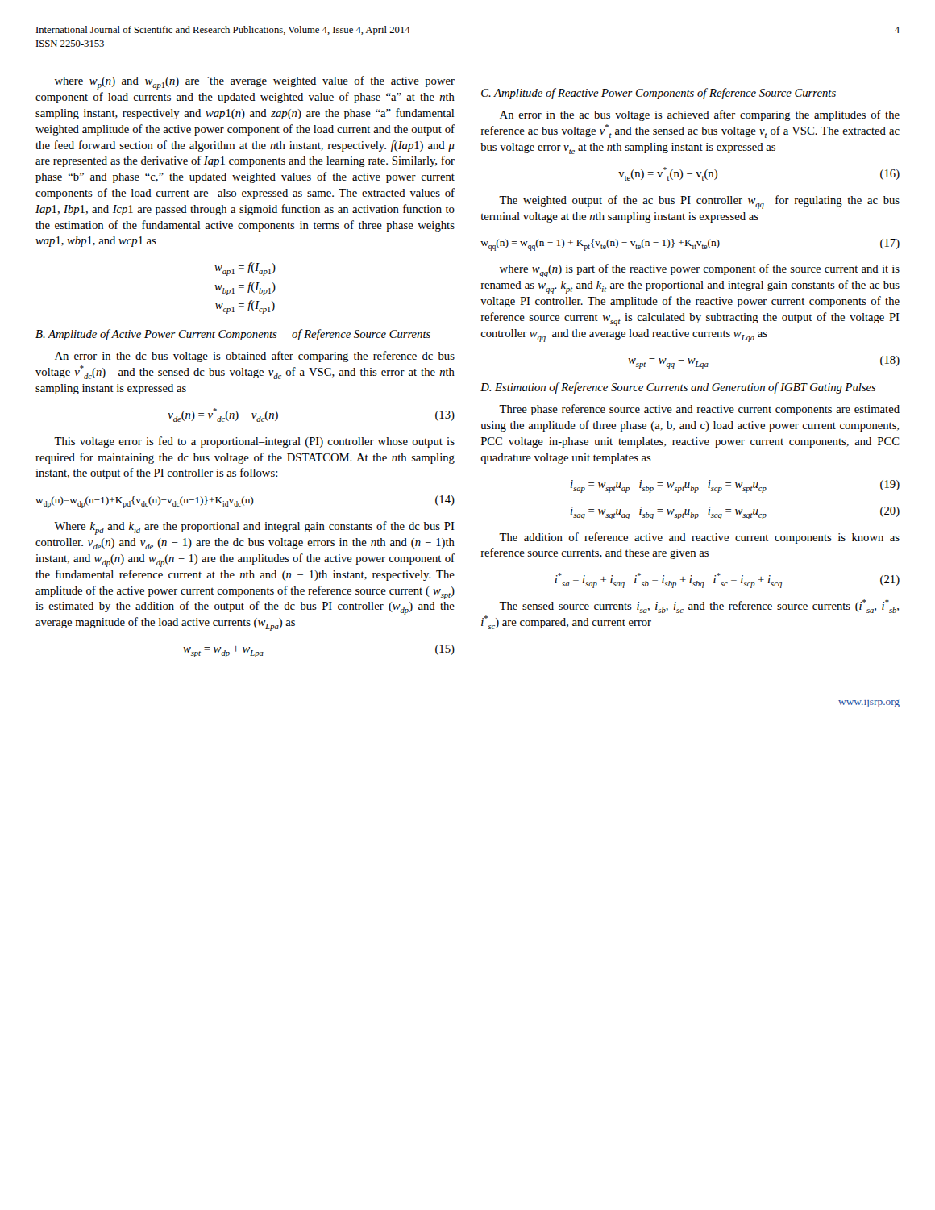International Journal of Scientific and Research Publications, Volume 4, Issue 4, April 2014
ISSN 2250-3153 4
where wp(n) and wap1(n) are `the average weighted value of the active power component of load currents and the updated weighted value of phase “a” at the nth sampling instant, respectively and wap1(n) and zap(n) are the phase “a” fundamental weighted amplitude of the active power component of the load current and the output of the feed forward section of the algorithm at the nth instant, respectively. f(Iap1) and μ are represented as the derivative of Iap1 components and the learning rate. Similarly, for phase “b” and phase “c,” the updated weighted values of the active power current components of the load current are also expressed as same. The extracted values of Iap1, Ibp1, and Icp1 are passed through a sigmoid function as an activation function to the estimation of the fundamental active components in terms of three phase weights wap1, wbp1, and wcp1 as
wap1 = f(Iap1)
wbp1 = f(Ibp1)
wcp1 = f(Icp1)
B. Amplitude of Active Power Current Components of Reference Source Currents
An error in the dc bus voltage is obtained after comparing the reference dc bus voltage v*dc(n) and the sensed dc bus voltage vdc of a VSC, and this error at the nth sampling instant is expressed as
vde(n) = v*dc(n) − vdc(n)
(13)
This voltage error is fed to a proportional–integral (PI) controller whose output is required for maintaining the dc bus voltage of the DSTATCOM. At the nth sampling instant, the output of the PI controller is as follows:
wdp(n)=wdp(n−1)+Kpd{vdc(n)−vdc(n−1)}+Kidvdc(n)
(14)
Where kpd and kid are the proportional and integral gain constants of the dc bus PI controller. vde(n) and vde (n − 1) are the dc bus voltage errors in the nth and (n − 1)th instant, and wdp(n) and wdp(n − 1) are the amplitudes of the active power component of the fundamental reference current at the nth and (n − 1)th instant, respectively. The amplitude of the active power current components of the reference source current ( wspt) is estimated by the addition of the output of the dc bus PI controller (wdp) and the average magnitude of the load active currents (wLpa) as
wspt = wdp + wLpa
(15)
C. Amplitude of Reactive Power Components of Reference Source Currents
An error in the ac bus voltage is achieved after comparing the amplitudes of the reference ac bus voltage v*t and the sensed ac bus voltage vt of a VSC. The extracted ac bus voltage error vte at the nth sampling instant is expressed as
vte(n) = v*t(n) − vt(n)
(16)
The weighted output of the ac bus PI controller wqq for regulating the ac bus terminal voltage at the nth sampling instant is expressed as
wqq(n) = wqq(n − 1) + Kpt{vte(n) − vte(n − 1)} +Kitvte(n)
(17)
where wqq(n) is part of the reactive power component of the source current and it is renamed as wqq. kpt and kit are the proportional and integral gain constants of the ac bus voltage PI controller. The amplitude of the reactive power current components of the reference source current wsqt is calculated by subtracting the output of the voltage PI controller wqq and the average load reactive currents wLqa as
wspt = wqq − wLqa
(18)
D. Estimation of Reference Source Currents and Generation of IGBT Gating Pulses
Three phase reference source active and reactive current components are estimated using the amplitude of three phase (a, b, and c) load active power current components, PCC voltage in-phase unit templates, reactive power current components, and PCC quadrature voltage unit templates as
isap = wsptuap isbp = wsptubp iscp = wsptucp
(19)
isaq = wsqtuaq isbq = wsptubp iscq = wsqtucp
(20)
The addition of reference active and reactive current components is known as reference source currents, and these are given as
i*sa = isap + isaq i*sb = isbp + isbq i*sc = iscp + iscq
(21)
The sensed source currents isa, isb, isc and the reference source currents (i*sa, i*sb, i*sc) are compared, and current error
www.ijsrp.org